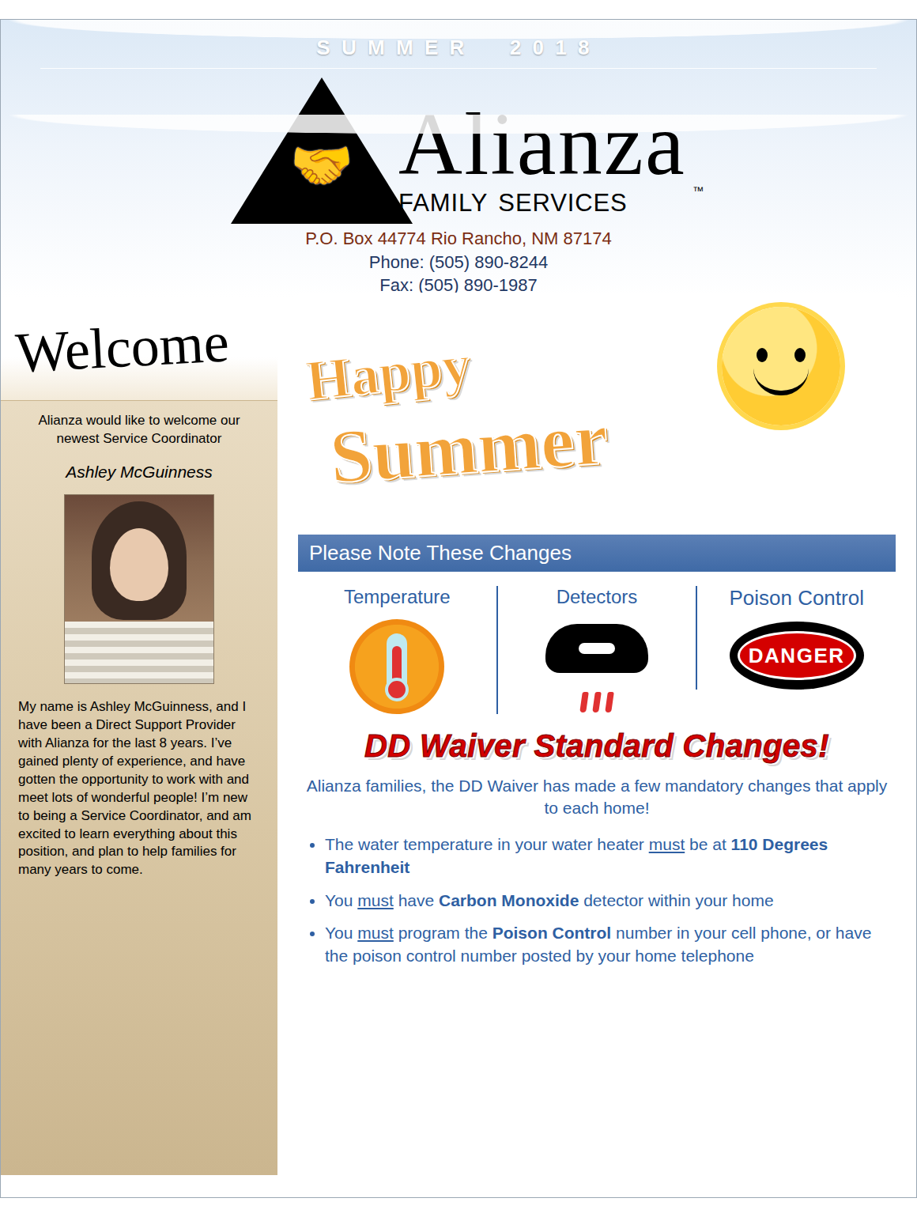SUMMER 2018
🤝
Alianza
Family Services
™
P.O. Box 44774 Rio Rancho, NM 87174
Phone: (505) 890-8244
Fax: (505) 890-1987
Welcome
Alianza would like to welcome our newest Service Coordinator
Ashley McGuinness
My name is Ashley McGuinness, and I have been a Direct Support Provider with Alianza for the last 8 years. I’ve gained plenty of experience, and have gotten the opportunity to work with and meet lots of wonderful people! I’m new to being a Service Coordinator, and am excited to learn everything about this position, and plan to help families for many years to come.
Happy
Summer
Please Note These Changes
Temperature
Detectors
Poison Control
DANGER
DD Waiver Standard Changes!
Alianza families, the DD Waiver has made a few mandatory changes that apply to each home!
The water temperature in your water heater must be at 110 Degrees Fahrenheit
You must have Carbon Monoxide detector within your home
You must program the Poison Control number in your cell phone, or have the poison control number posted by your home telephone